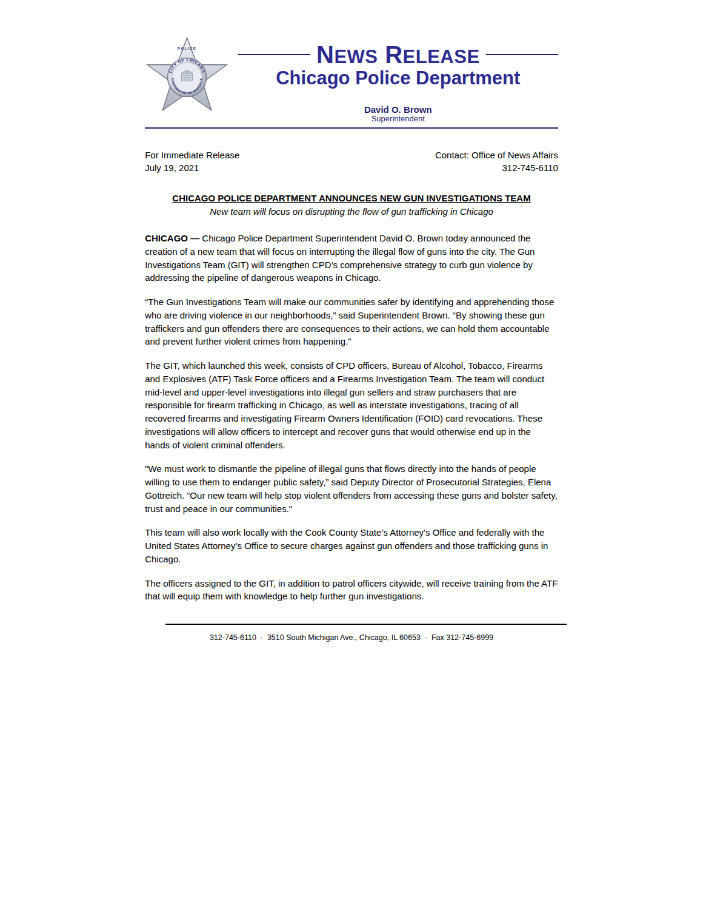CITY OF CHICAGO INCORPORATED 4th MARCH 1837 POLICE
NEWS RELEASE
Chicago Police Department
David O. Brown
Superintendent
For Immediate Release
July 19, 2021
Contact: Office of News Affairs
312-745-6110
CHICAGO POLICE DEPARTMENT ANNOUNCES NEW GUN INVESTIGATIONS TEAM
New team will focus on disrupting the flow of gun trafficking in Chicago
CHICAGO — Chicago Police Department Superintendent David O. Brown today announced the creation of a new team that will focus on interrupting the illegal flow of guns into the city. The Gun Investigations Team (GIT) will strengthen CPD’s comprehensive strategy to curb gun violence by addressing the pipeline of dangerous weapons in Chicago.
“The Gun Investigations Team will make our communities safer by identifying and apprehending those who are driving violence in our neighborhoods,” said Superintendent Brown. “By showing these gun traffickers and gun offenders there are consequences to their actions, we can hold them accountable and prevent further violent crimes from happening.”
The GIT, which launched this week, consists of CPD officers, Bureau of Alcohol, Tobacco, Firearms and Explosives (ATF) Task Force officers and a Firearms Investigation Team. The team will conduct mid-level and upper-level investigations into illegal gun sellers and straw purchasers that are responsible for firearm trafficking in Chicago, as well as interstate investigations, tracing of all recovered firearms and investigating Firearm Owners Identification (FOID) card revocations. These investigations will allow officers to intercept and recover guns that would otherwise end up in the hands of violent criminal offenders.
"We must work to dismantle the pipeline of illegal guns that flows directly into the hands of people willing to use them to endanger public safety,” said Deputy Director of Prosecutorial Strategies, Elena Gottreich. “Our new team will help stop violent offenders from accessing these guns and bolster safety, trust and peace in our communities."
This team will also work locally with the Cook County State’s Attorney's Office and federally with the United States Attorney’s Office to secure charges against gun offenders and those trafficking guns in Chicago.
The officers assigned to the GIT, in addition to patrol officers citywide, will receive training from the ATF that will equip them with knowledge to help further gun investigations.
312-745-6110 · 3510 South Michigan Ave., Chicago, IL 60653 · Fax 312-745-6999